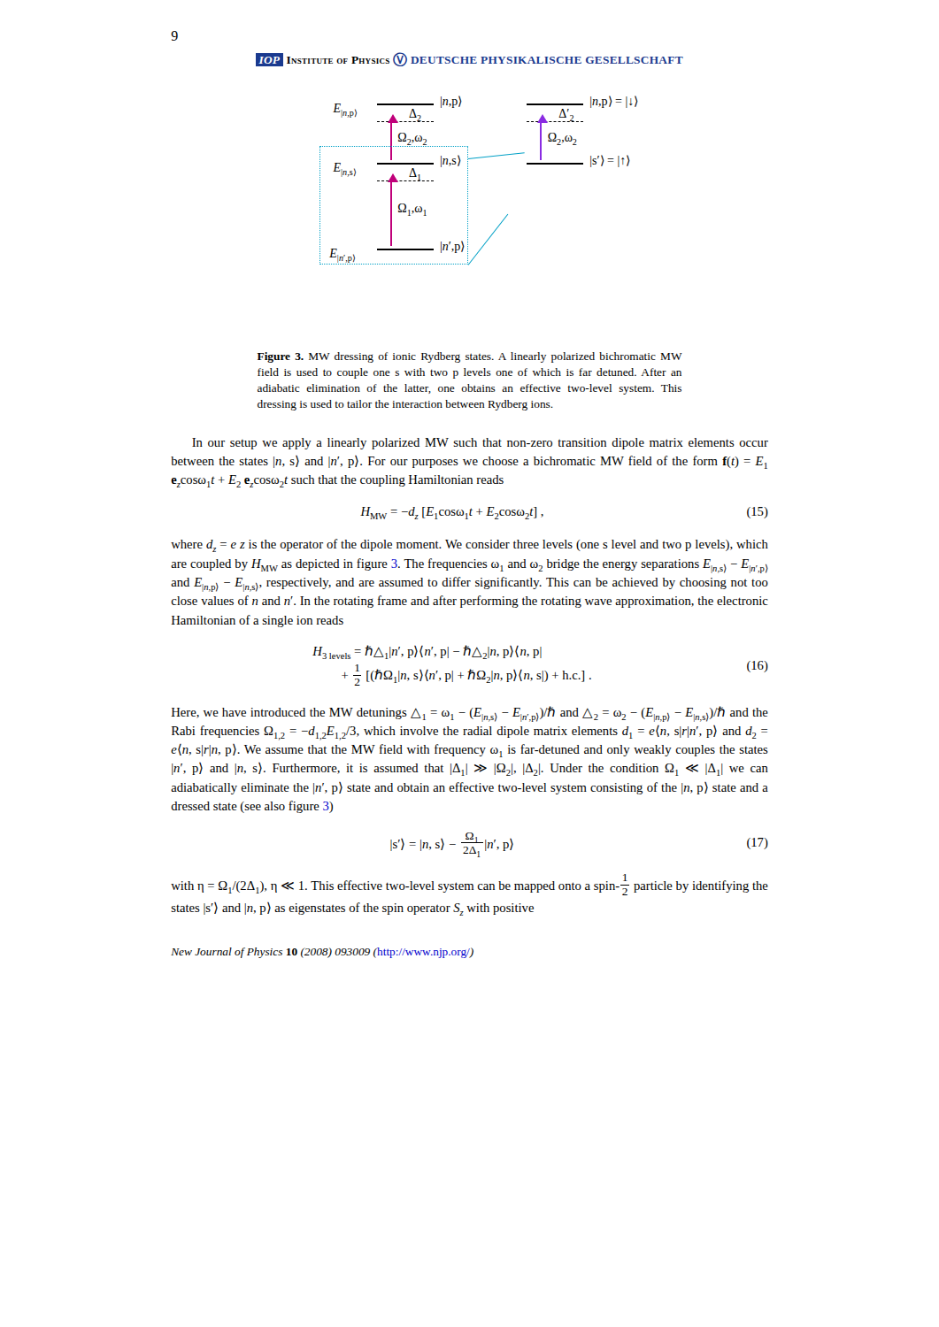9
IOPInstitute of Physics Ⓥ DEUTSCHE PHYSIKALISCHE GESELLSCHAFT
|n,p⟩
E|n,p⟩
Δ2
Ω2,ω2
|n,s⟩
E|n,s⟩
Δ1
Ω1,ω1
|n′,p⟩
E|n′,p⟩
|n,p⟩ = |↓⟩
Δ′2
Ω2,ω2
|s′⟩ = |↑⟩
Figure 3. MW dressing of ionic Rydberg states. A linearly polarized bichromatic MW field is used to couple one s with two p levels one of which is far detuned. After an adiabatic elimination of the latter, one obtains an effective two-level system. This dressing is used to tailor the interaction between Rydberg ions.
In our setup we apply a linearly polarized MW such that non-zero transition dipole matrix elements occur between the states |n, s⟩ and |n′, p⟩. For our purposes we choose a bichromatic MW field of the form f(t) = E1 ezcosω1t + E2 ezcosω2t such that the coupling Hamiltonian reads
HMW = −dz [E1cosω1t + E2cosω2t] ,
(15)
where dz = e z is the operator of the dipole moment. We consider three levels (one s level and two p levels), which are coupled by HMW as depicted in figure 3. The frequencies ω1 and ω2 bridge the energy separations E|n,s⟩ − E|n′,p⟩ and E|n,p⟩ − E|n,s⟩, respectively, and are assumed to differ significantly. This can be achieved by choosing not too close values of n and n′. In the rotating frame and after performing the rotating wave approximation, the electronic Hamiltonian of a single ion reads
H3 levels = ℏ△1|n′, p⟩⟨n′, p| − ℏ△2|n, p⟩⟨n, p|
+ 12 [(ℏΩ1|n, s⟩⟨n′, p| + ℏΩ2|n, p⟩⟨n, s|) + h.c.] .
(16)
Here, we have introduced the MW detunings △1 = ω1 − (E|n,s⟩ − E|n′,p⟩)/ℏ and △2 = ω2 − (E|n,p⟩ − E|n,s⟩)/ℏ and the Rabi frequencies Ω1,2 = −d1,2E1,2/3, which involve the radial dipole matrix elements d1 = e⟨n, s|r|n′, p⟩ and d2 = e⟨n, s|r|n, p⟩. We assume that the MW field with frequency ω1 is far-detuned and only weakly couples the states |n′, p⟩ and |n, s⟩. Furthermore, it is assumed that |Δ1| ≫ |Ω2|, |Δ2|. Under the condition Ω1 ≪ |Δ1| we can adiabatically eliminate the |n′, p⟩ state and obtain an effective two-level system consisting of the |n, p⟩ state and a dressed state (see also figure 3)
|s′⟩ = |n, s⟩ − Ω12Δ1|n′, p⟩
(17)
with η = Ω1/(2Δ1), η ≪ 1. This effective two-level system can be mapped onto a spin-12 particle by identifying the states |s′⟩ and |n, p⟩ as eigenstates of the spin operator Sz with positive
New Journal of Physics 10 (2008) 093009 (http://www.njp.org/)